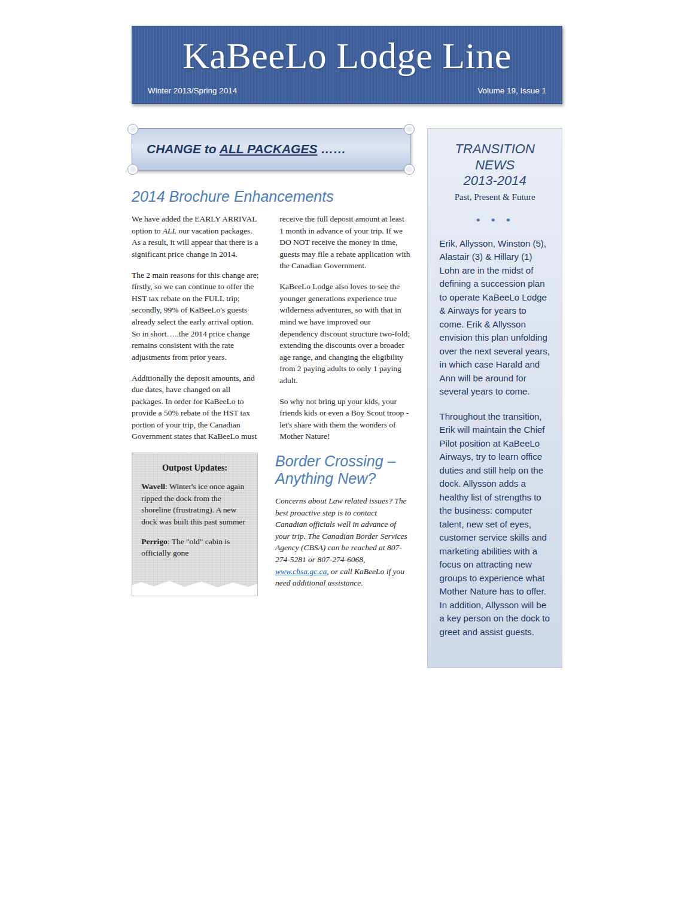KaBeeLo Lodge Line
Winter 2013/Spring 2014 Volume 19, Issue 1
CHANGE to ALL PACKAGES ……
2014 Brochure Enhancements
We have added the EARLY ARRIVAL option to ALL our vacation packages. As a result, it will appear that there is a significant price change in 2014.
The 2 main reasons for this change are; firstly, so we can continue to offer the HST tax rebate on the FULL trip; secondly, 99% of KaBeeLo's guests already select the early arrival option. So in short…..the 2014 price change remains consistent with the rate adjustments from prior years.
Additionally the deposit amounts, and due dates, have changed on all packages. In order for KaBeeLo to provide a 50% rebate of the HST tax portion of your trip, the Canadian Government states that KaBeeLo must receive the full deposit amount at least 1 month in advance of your trip. If we DO NOT receive the money in time, guests may file a rebate application with the Canadian Government.
KaBeeLo Lodge also loves to see the younger generations experience true wilderness adventures, so with that in mind we have improved our dependency discount structure two-fold; extending the discounts over a broader age range, and changing the eligibility from 2 paying adults to only 1 paying adult.
So why not bring up your kids, your friends kids or even a Boy Scout troop - let's share with them the wonders of Mother Nature!
Outpost Updates:
Wavell: Winter's ice once again ripped the dock from the shoreline (frustrating). A new dock was built this past summer
Perrigo: The "old" cabin is officially gone
Border Crossing – Anything New?
Concerns about Law related issues? The best proactive step is to contact Canadian officials well in advance of your trip. The Canadian Border Services Agency (CBSA) can be reached at 807-274-5281 or 807-274-6068, www.cbsa.gc.ca, or call KaBeeLo if you need additional assistance.
TRANSITION NEWS
2013-2014
Past, Present & Future
• • •
Erik, Allysson, Winston (5), Alastair (3) & Hillary (1) Lohn are in the midst of defining a succession plan to operate KaBeeLo Lodge & Airways for years to come. Erik & Allysson envision this plan unfolding over the next several years, in which case Harald and Ann will be around for several years to come.
Throughout the transition, Erik will maintain the Chief Pilot position at KaBeeLo Airways, try to learn office duties and still help on the dock. Allysson adds a healthy list of strengths to the business: computer talent, new set of eyes, customer service skills and marketing abilities with a focus on attracting new groups to experience what Mother Nature has to offer. In addition, Allysson will be a key person on the dock to greet and assist guests.